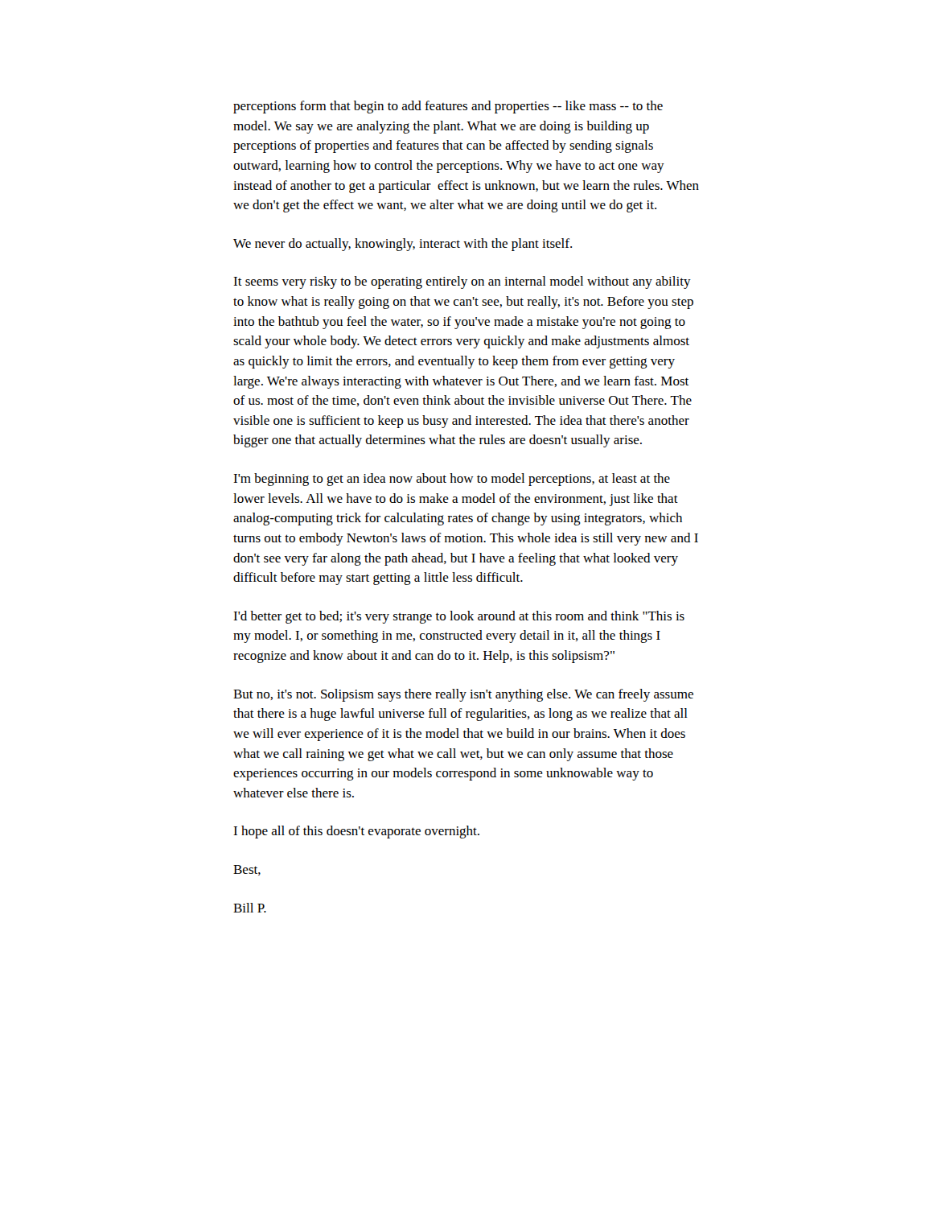perceptions form that begin to add features and properties -- like mass -- to the model. We say we are analyzing the plant. What we are doing is building up perceptions of properties and features that can be affected by sending signals outward, learning how to control the perceptions. Why we have to act one way instead of another to get a particular effect is unknown, but we learn the rules. When we don't get the effect we want, we alter what we are doing until we do get it.
We never do actually, knowingly, interact with the plant itself.
It seems very risky to be operating entirely on an internal model without any ability to know what is really going on that we can't see, but really, it's not. Before you step into the bathtub you feel the water, so if you've made a mistake you're not going to scald your whole body. We detect errors very quickly and make adjustments almost as quickly to limit the errors, and eventually to keep them from ever getting very large. We're always interacting with whatever is Out There, and we learn fast. Most of us. most of the time, don't even think about the invisible universe Out There. The visible one is sufficient to keep us busy and interested. The idea that there's another bigger one that actually determines what the rules are doesn't usually arise.
I'm beginning to get an idea now about how to model perceptions, at least at the lower levels. All we have to do is make a model of the environment, just like that analog-computing trick for calculating rates of change by using integrators, which turns out to embody Newton's laws of motion. This whole idea is still very new and I don't see very far along the path ahead, but I have a feeling that what looked very difficult before may start getting a little less difficult.
I'd better get to bed; it's very strange to look around at this room and think "This is my model. I, or something in me, constructed every detail in it, all the things I recognize and know about it and can do to it. Help, is this solipsism?"
But no, it's not. Solipsism says there really isn't anything else. We can freely assume that there is a huge lawful universe full of regularities, as long as we realize that all we will ever experience of it is the model that we build in our brains. When it does what we call raining we get what we call wet, but we can only assume that those experiences occurring in our models correspond in some unknowable way to whatever else there is.
I hope all of this doesn't evaporate overnight.
Best,
Bill P.